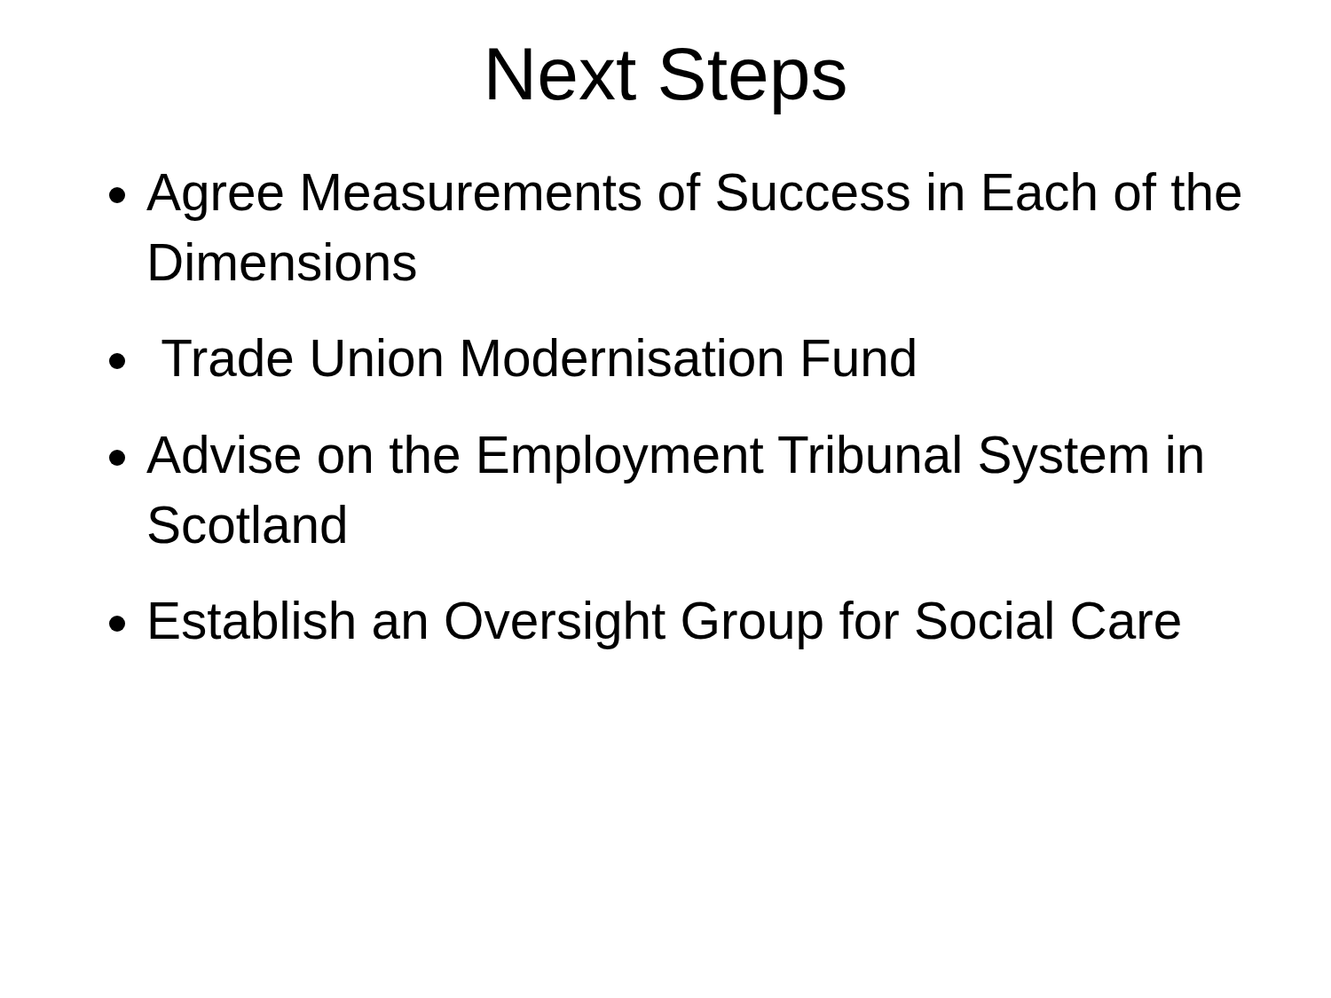Next Steps
Agree Measurements of Success in Each of the Dimensions
Trade Union Modernisation Fund
Advise on the Employment Tribunal System in Scotland
Establish an Oversight Group for Social Care